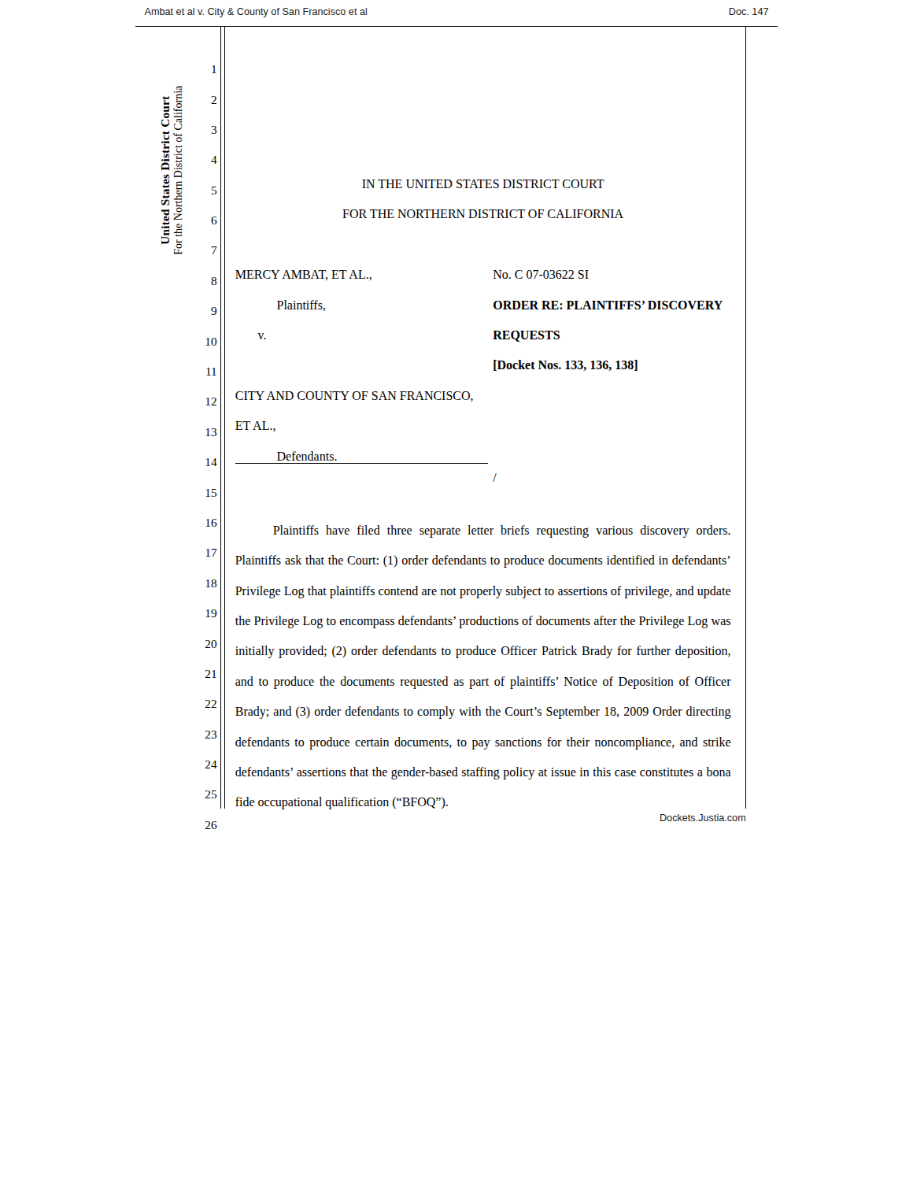Ambat et al v. City & County of San Francisco et al
Doc. 147
1
2
3
4
5
6
7
8
9
10
11
12
13
14
15
16
17
18
19
20
21
22
23
24
25
26
27
28
United States District Court
For the Northern District of California
IN THE UNITED STATES DISTRICT COURT FOR THE NORTHERN DISTRICT OF CALIFORNIA
| MERCY AMBAT, ET AL., | No. C 07-03622 SI |
| Plaintiffs, | ORDER RE: PLAINTIFFS’ DISCOVERY |
| v. | REQUESTS [Docket Nos. 133, 136, 138] |
| CITY AND COUNTY OF SAN FRANCISCO, ET AL., | |
| Defendants. | |
| | / |
Plaintiffs have filed three separate letter briefs requesting various discovery orders. Plaintiffs ask that the Court: (1) order defendants to produce documents identified in defendants’ Privilege Log that plaintiffs contend are not properly subject to assertions of privilege, and update the Privilege Log to encompass defendants’ productions of documents after the Privilege Log was initially provided; (2) order defendants to produce Officer Patrick Brady for further deposition, and to produce the documents requested as part of plaintiffs’ Notice of Deposition of Officer Brady; and (3) order defendants to comply with the Court’s September 18, 2009 Order directing defendants to produce certain documents, to pay sanctions for their noncompliance, and strike defendants’ assertions that the gender-based staffing policy at issue in this case constitutes a bona fide occupational qualification (“BFOQ”).
I. Request for Production of Documents Identified in Privilege Log and for Updated Log
It appears that plaintiffs did not attempt to meet and confer with defendants prior to filing this request. Civil Local Rule 37-1 provides, “The Court will not entertain a request or a motion to resolve a disclosure or discovery dispute unless, pursuant to [Federal Rule of Civil Procedure] 37, counsel have
Dockets.Justia.com